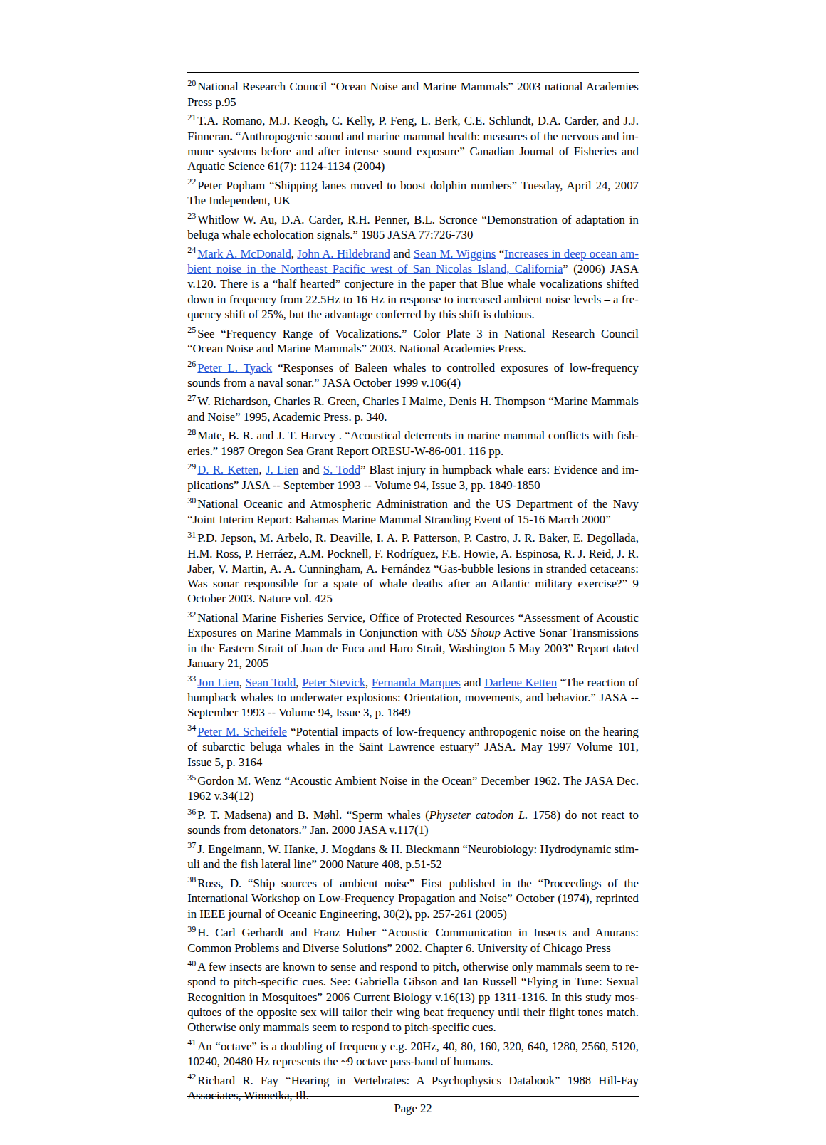20National Research Council “Ocean Noise and Marine Mammals” 2003 national Academies Press p.95
21T.A. Romano, M.J. Keogh, C. Kelly, P. Feng, L. Berk, C.E. Schlundt, D.A. Carder, and J.J. Finneran. “Anthropogenic sound and marine mammal health: measures of the nervous and immune systems before and after intense sound exposure” Canadian Journal of Fisheries and Aquatic Science 61(7): 1124-1134 (2004)
22Peter Popham “Shipping lanes moved to boost dolphin numbers” Tuesday, April 24, 2007 The Independent, UK
23Whitlow W. Au, D.A. Carder, R.H. Penner, B.L. Scronce “Demonstration of adaptation in beluga whale echolocation signals.” 1985 JASA 77:726-730
24Mark A. McDonald, John A. Hildebrand and Sean M. Wiggins “Increases in deep ocean ambient noise in the Northeast Pacific west of San Nicolas Island, California” (2006) JASA v.120. There is a “half hearted” conjecture in the paper that Blue whale vocalizations shifted down in frequency from 22.5Hz to 16 Hz in response to increased ambient noise levels – a frequency shift of 25%, but the advantage conferred by this shift is dubious.
25See “Frequency Range of Vocalizations.” Color Plate 3 in National Research Council “Ocean Noise and Marine Mammals” 2003. National Academies Press.
26Peter L. Tyack “Responses of Baleen whales to controlled exposures of low-frequency sounds from a naval sonar.” JASA October 1999 v.106(4)
27W. Richardson, Charles R. Green, Charles I Malme, Denis H. Thompson “Marine Mammals and Noise” 1995, Academic Press. p. 340.
28Mate, B. R. and J. T. Harvey . “Acoustical deterrents in marine mammal conflicts with fisheries.” 1987 Oregon Sea Grant Report ORESU-W-86-001. 116 pp.
29D. R. Ketten, J. Lien and S. Todd” Blast injury in humpback whale ears: Evidence and implications” JASA -- September 1993 -- Volume 94, Issue 3, pp. 1849-1850
30National Oceanic and Atmospheric Administration and the US Department of the Navy “Joint Interim Report: Bahamas Marine Mammal Stranding Event of 15-16 March 2000”
31P.D. Jepson, M. Arbelo, R. Deaville, I. A. P. Patterson, P. Castro, J. R. Baker, E. Degollada, H.M. Ross, P. Herráez, A.M. Pocknell, F. Rodríguez, F.E. Howie, A. Espinosa, R. J. Reid, J. R. Jaber, V. Martin, A. A. Cunningham, A. Fernández “Gas-bubble lesions in stranded cetaceans: Was sonar responsible for a spate of whale deaths after an Atlantic military exercise?” 9 October 2003. Nature vol. 425
32National Marine Fisheries Service, Office of Protected Resources “Assessment of Acoustic Exposures on Marine Mammals in Conjunction with USS Shoup Active Sonar Transmissions in the Eastern Strait of Juan de Fuca and Haro Strait, Washington 5 May 2003” Report dated January 21, 2005
33Jon Lien, Sean Todd, Peter Stevick, Fernanda Marques and Darlene Ketten “The reaction of humpback whales to underwater explosions: Orientation, movements, and behavior.” JASA -- September 1993 -- Volume 94, Issue 3, p. 1849
34Peter M. Scheifele “Potential impacts of low-frequency anthropogenic noise on the hearing of subarctic beluga whales in the Saint Lawrence estuary” JASA. May 1997 Volume 101, Issue 5, p. 3164
35Gordon M. Wenz “Acoustic Ambient Noise in the Ocean” December 1962. The JASA Dec. 1962 v.34(12)
36P. T. Madsena) and B. Møhl. “Sperm whales (Physeter catodon L. 1758) do not react to sounds from detonators.” Jan. 2000 JASA v.117(1)
37J. Engelmann, W. Hanke, J. Mogdans & H. Bleckmann “Neurobiology: Hydrodynamic stimuli and the fish lateral line” 2000 Nature 408, p.51-52
38Ross, D. “Ship sources of ambient noise” First published in the “Proceedings of the International Workshop on Low-Frequency Propagation and Noise” October (1974), reprinted in IEEE journal of Oceanic Engineering, 30(2), pp. 257-261 (2005)
39H. Carl Gerhardt and Franz Huber “Acoustic Communication in Insects and Anurans: Common Problems and Diverse Solutions” 2002. Chapter 6. University of Chicago Press
40A few insects are known to sense and respond to pitch, otherwise only mammals seem to respond to pitch-specific cues. See: Gabriella Gibson and Ian Russell “Flying in Tune: Sexual Recognition in Mosquitoes” 2006 Current Biology v.16(13) pp 1311-1316. In this study mosquitoes of the opposite sex will tailor their wing beat frequency until their flight tones match. Otherwise only mammals seem to respond to pitch-specific cues.
41An “octave” is a doubling of frequency e.g. 20Hz, 40, 80, 160, 320, 640, 1280, 2560, 5120, 10240, 20480 Hz represents the ~9 octave pass-band of humans.
42Richard R. Fay “Hearing in Vertebrates: A Psychophysics Databook” 1988 Hill-Fay Associates, Winnetka, Ill.
Page 22